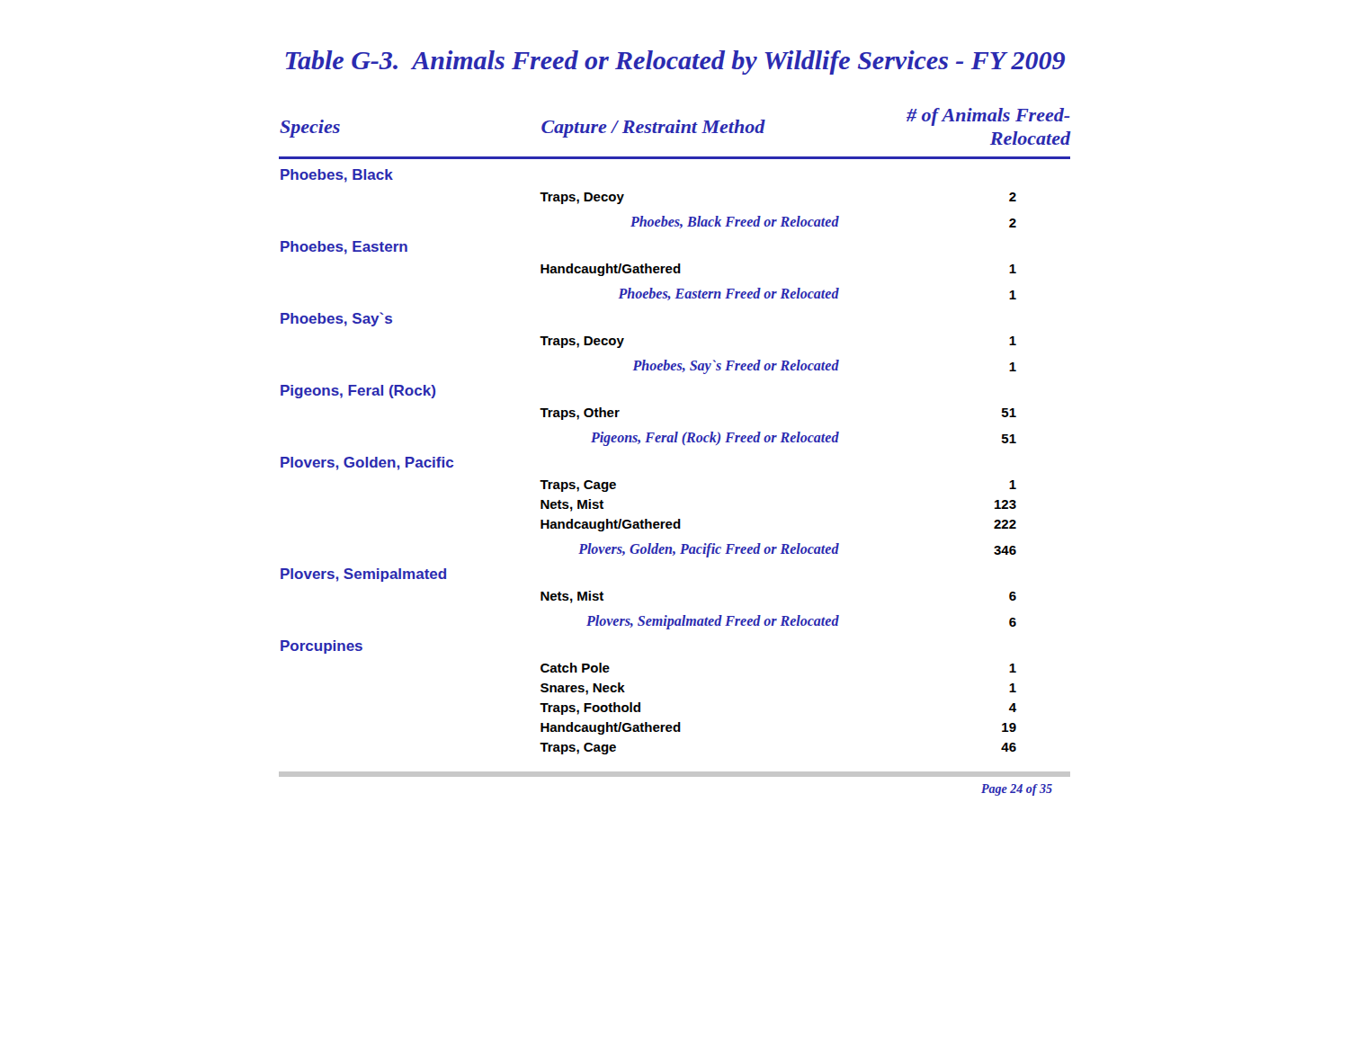Table G-3. Animals Freed or Relocated by Wildlife Services - FY 2009
| Species | Capture / Restraint Method | # of Animals Freed-Relocated |
| Phoebes, Black |
| | Traps, Decoy | 2 |
| | Phoebes, Black Freed or Relocated | 2 |
| Phoebes, Eastern |
| | Handcaught/Gathered | 1 |
| | Phoebes, Eastern Freed or Relocated | 1 |
| Phoebes, Say`s |
| | Traps, Decoy | 1 |
| | Phoebes, Say`s Freed or Relocated | 1 |
| Pigeons, Feral (Rock) |
| | Traps, Other | 51 |
| | Pigeons, Feral (Rock) Freed or Relocated | 51 |
| Plovers, Golden, Pacific |
| | Traps, Cage | 1 |
| | Nets, Mist | 123 |
| | Handcaught/Gathered | 222 |
| | Plovers, Golden, Pacific Freed or Relocated | 346 |
| Plovers, Semipalmated |
| | Nets, Mist | 6 |
| | Plovers, Semipalmated Freed or Relocated | 6 |
| Porcupines |
| | Catch Pole | 1 |
| | Snares, Neck | 1 |
| | Traps, Foothold | 4 |
| | Handcaught/Gathered | 19 |
| | Traps, Cage | 46 |
Page 24 of 35